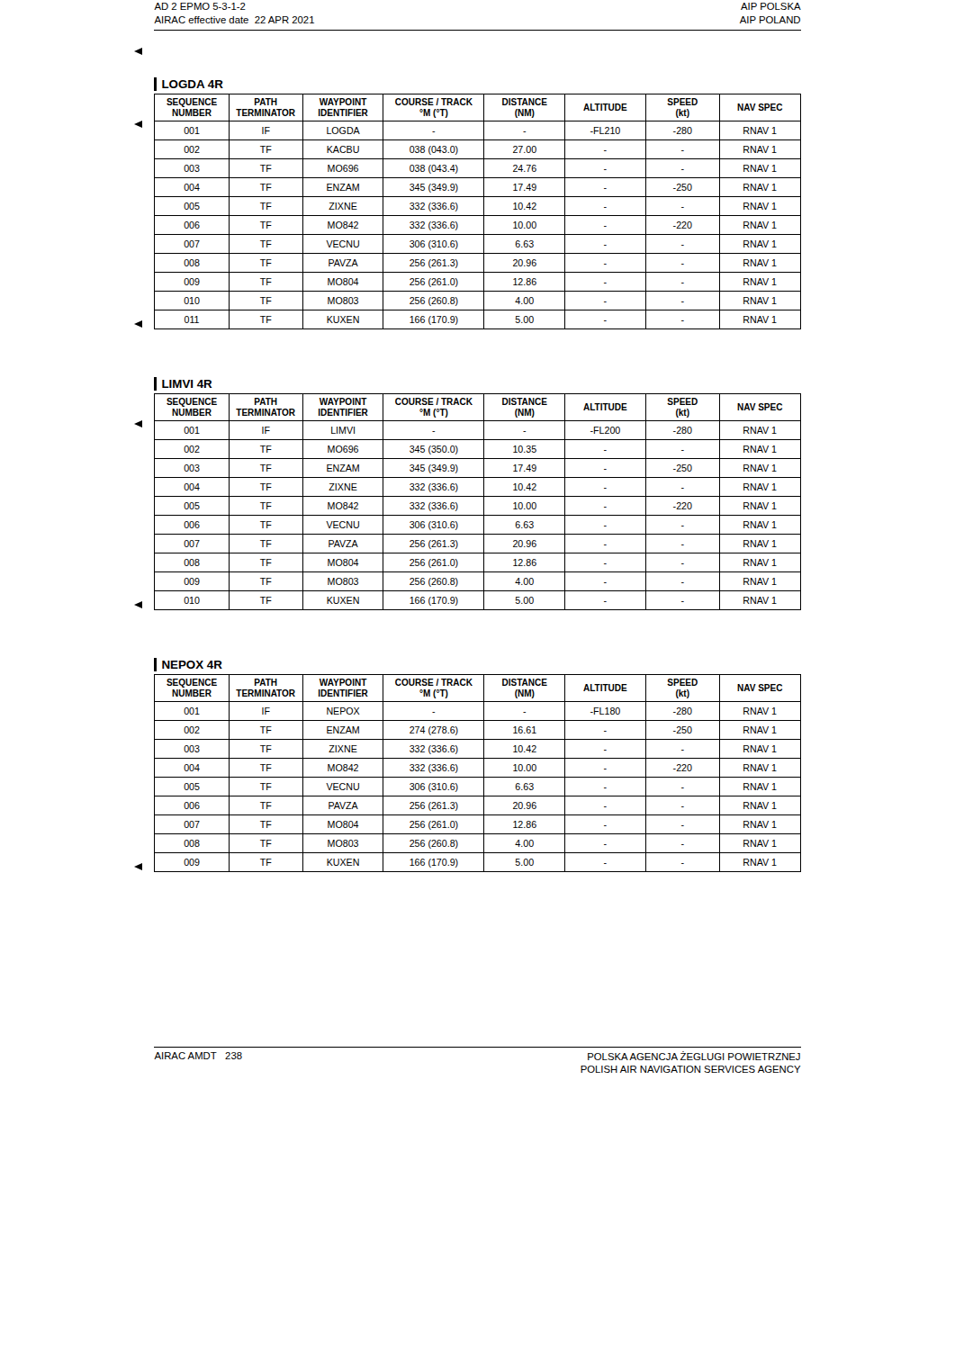AD 2 EPMO 5-3-1-2
AIRAC effective date 22 APR 2021
AIP POLSKA
AIP POLAND
LOGDA 4R
| SEQUENCE NUMBER | PATH TERMINATOR | WAYPOINT IDENTIFIER | COURSE / TRACK °M (°T) | DISTANCE (NM) | ALTITUDE | SPEED (kt) | NAV SPEC |
| --- | --- | --- | --- | --- | --- | --- | --- |
| 001 | IF | LOGDA | - | - | -FL210 | -280 | RNAV 1 |
| 002 | TF | KACBU | 038 (043.0) | 27.00 | - | - | RNAV 1 |
| 003 | TF | MO696 | 038 (043.4) | 24.76 | - | - | RNAV 1 |
| 004 | TF | ENZAM | 345 (349.9) | 17.49 | - | -250 | RNAV 1 |
| 005 | TF | ZIXNE | 332 (336.6) | 10.42 | - | - | RNAV 1 |
| 006 | TF | MO842 | 332 (336.6) | 10.00 | - | -220 | RNAV 1 |
| 007 | TF | VECNU | 306 (310.6) | 6.63 | - | - | RNAV 1 |
| 008 | TF | PAVZA | 256 (261.3) | 20.96 | - | - | RNAV 1 |
| 009 | TF | MO804 | 256 (261.0) | 12.86 | - | - | RNAV 1 |
| 010 | TF | MO803 | 256 (260.8) | 4.00 | - | - | RNAV 1 |
| 011 | TF | KUXEN | 166 (170.9) | 5.00 | - | - | RNAV 1 |
LIMVI 4R
| SEQUENCE NUMBER | PATH TERMINATOR | WAYPOINT IDENTIFIER | COURSE / TRACK °M (°T) | DISTANCE (NM) | ALTITUDE | SPEED (kt) | NAV SPEC |
| --- | --- | --- | --- | --- | --- | --- | --- |
| 001 | IF | LIMVI | - | - | -FL200 | -280 | RNAV 1 |
| 002 | TF | MO696 | 345 (350.0) | 10.35 | - | - | RNAV 1 |
| 003 | TF | ENZAM | 345 (349.9) | 17.49 | - | -250 | RNAV 1 |
| 004 | TF | ZIXNE | 332 (336.6) | 10.42 | - | - | RNAV 1 |
| 005 | TF | MO842 | 332 (336.6) | 10.00 | - | -220 | RNAV 1 |
| 006 | TF | VECNU | 306 (310.6) | 6.63 | - | - | RNAV 1 |
| 007 | TF | PAVZA | 256 (261.3) | 20.96 | - | - | RNAV 1 |
| 008 | TF | MO804 | 256 (261.0) | 12.86 | - | - | RNAV 1 |
| 009 | TF | MO803 | 256 (260.8) | 4.00 | - | - | RNAV 1 |
| 010 | TF | KUXEN | 166 (170.9) | 5.00 | - | - | RNAV 1 |
NEPOX 4R
| SEQUENCE NUMBER | PATH TERMINATOR | WAYPOINT IDENTIFIER | COURSE / TRACK °M (°T) | DISTANCE (NM) | ALTITUDE | SPEED (kt) | NAV SPEC |
| --- | --- | --- | --- | --- | --- | --- | --- |
| 001 | IF | NEPOX | - | - | -FL180 | -280 | RNAV 1 |
| 002 | TF | ENZAM | 274 (278.6) | 16.61 | - | -250 | RNAV 1 |
| 003 | TF | ZIXNE | 332 (336.6) | 10.42 | - | - | RNAV 1 |
| 004 | TF | MO842 | 332 (336.6) | 10.00 | - | -220 | RNAV 1 |
| 005 | TF | VECNU | 306 (310.6) | 6.63 | - | - | RNAV 1 |
| 006 | TF | PAVZA | 256 (261.3) | 20.96 | - | - | RNAV 1 |
| 007 | TF | MO804 | 256 (261.0) | 12.86 | - | - | RNAV 1 |
| 008 | TF | MO803 | 256 (260.8) | 4.00 | - | - | RNAV 1 |
| 009 | TF | KUXEN | 166 (170.9) | 5.00 | - | - | RNAV 1 |
AIRAC AMDT 238
POLSKA AGENCJA ŻEGLUGI POWIETRZNEJ
POLISH AIR NAVIGATION SERVICES AGENCY